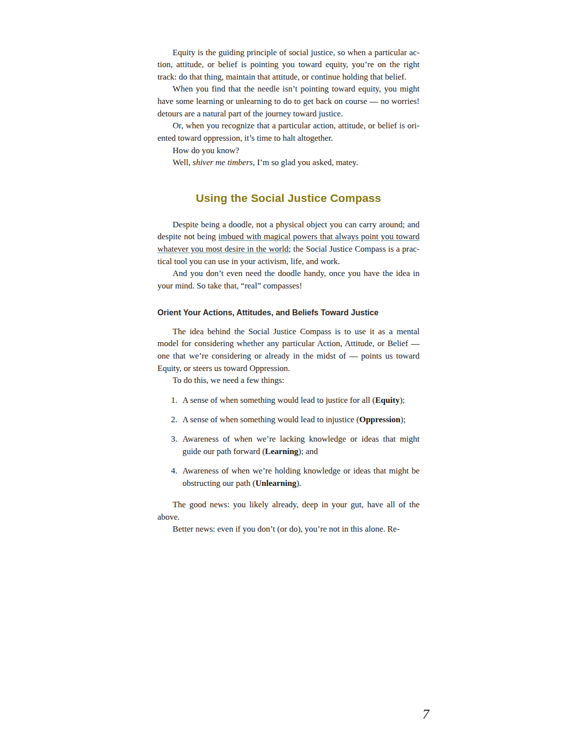Equity is the guiding principle of social justice, so when a particular action, attitude, or belief is pointing you toward equity, you’re on the right track: do that thing, maintain that attitude, or continue holding that belief.
When you find that the needle isn’t pointing toward equity, you might have some learning or unlearning to do to get back on course — no worries! detours are a natural part of the journey toward justice.
Or, when you recognize that a particular action, attitude, or belief is oriented toward oppression, it’s time to halt altogether.
How do you know?
Well, shiver me timbers, I’m so glad you asked, matey.
Using the Social Justice Compass
Despite being a doodle, not a physical object you can carry around; and despite not being imbued with magical powers that always point you toward whatever you most desire in the world; the Social Justice Compass is a practical tool you can use in your activism, life, and work.
And you don’t even need the doodle handy, once you have the idea in your mind. So take that, “real” compasses!
Orient Your Actions, Attitudes, and Beliefs Toward Justice
The idea behind the Social Justice Compass is to use it as a mental model for considering whether any particular Action, Attitude, or Belief — one that we’re considering or already in the midst of — points us toward Equity, or steers us toward Oppression.
To do this, we need a few things:
A sense of when something would lead to justice for all (Equity);
A sense of when something would lead to injustice (Oppression);
Awareness of when we’re lacking knowledge or ideas that might guide our path forward (Learning); and
Awareness of when we’re holding knowledge or ideas that might be obstructing our path (Unlearning).
The good news: you likely already, deep in your gut, have all of the above.
Better news: even if you don’t (or do), you’re not in this alone. Re-
7